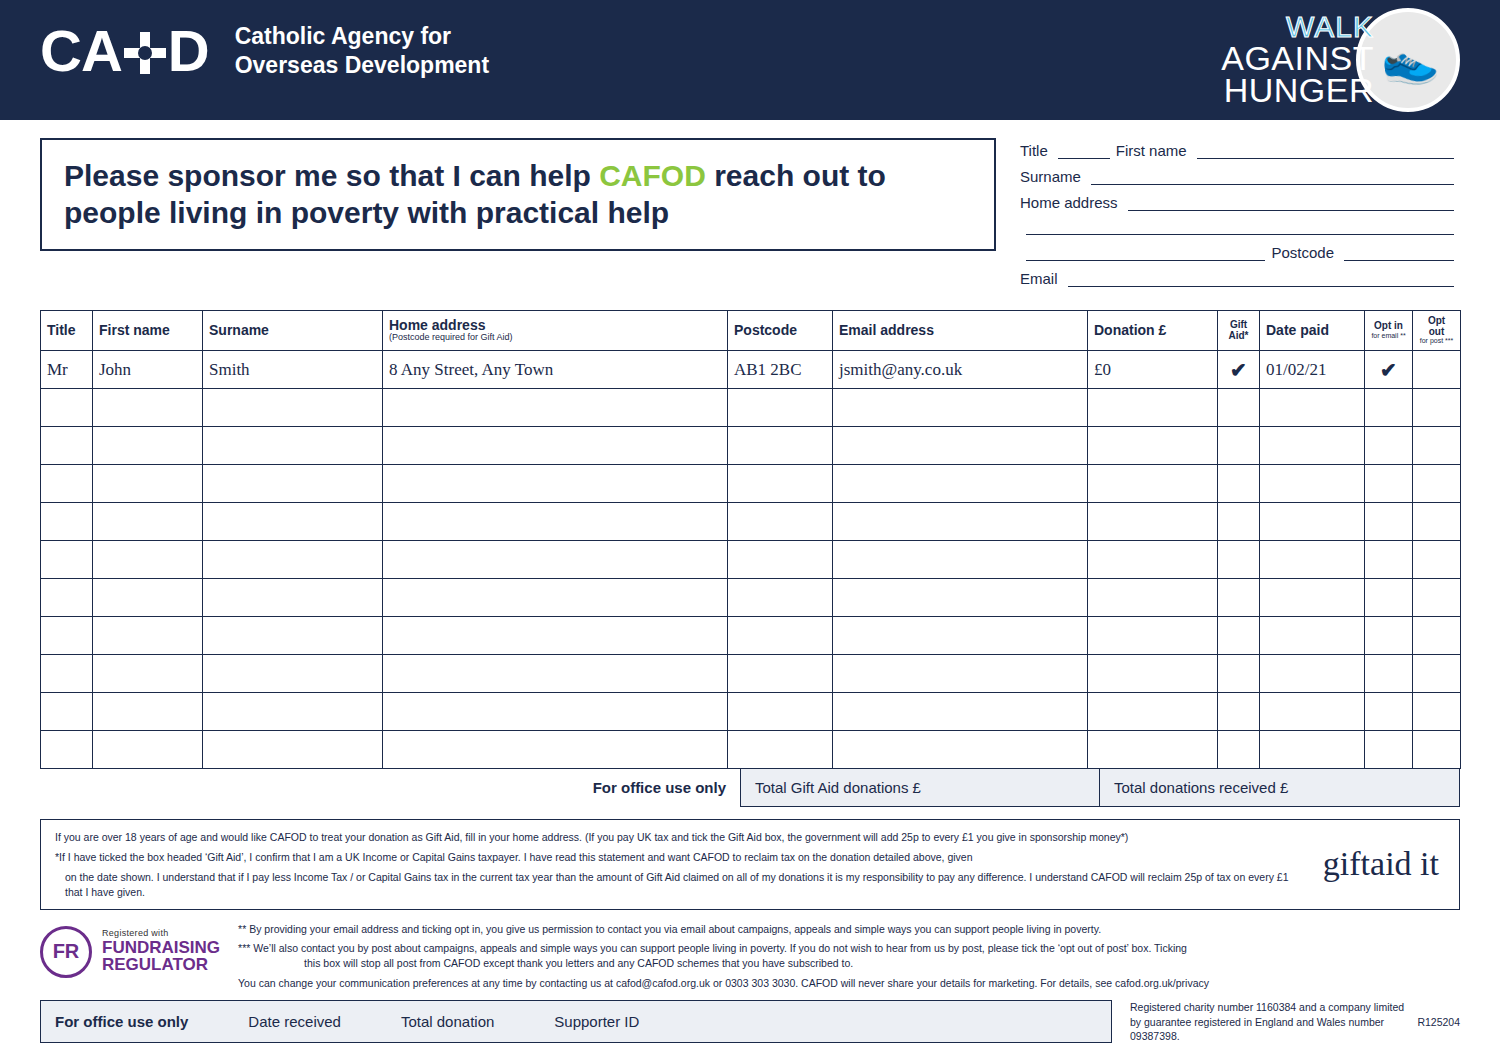CA D
Catholic Agency for
Overseas Development
WALK
AGAINST
HUNGER
👟
Please sponsor me so that I can help CAFOD reach out to people living in poverty with practical help
Title First name
Surname
Home address
Postcode
Email
| Title | First name | Surname | Home address (Postcode required for Gift Aid) | Postcode | Email address | Donation £ | Gift Aid* | Date paid | Opt in for email ** | Opt out for post *** |
| --- | --- | --- | --- | --- | --- | --- | --- | --- | --- | --- |
| Mr | John | Smith | 8 Any Street, Any Town | AB1 2BC | jsmith@any.co.uk | £0 | ✔ | 01/02/21 | ✔ | |
For office use only
Total Gift Aid donations £
Total donations received £
If you are over 18 years of age and would like CAFOD to treat your donation as Gift Aid, fill in your home address. (If you pay UK tax and tick the Gift Aid box, the government will add 25p to every £1 you give in sponsorship money*)
*If I have ticked the box headed ‘Gift Aid’, I confirm that I am a UK Income or Capital Gains taxpayer. I have read this statement and want CAFOD to reclaim tax on the donation detailed above, given
on the date shown. I understand that if I pay less Income Tax / or Capital Gains tax in the current tax year than the amount of Gift Aid claimed on all of my donations it is my responsibility to pay any difference. I understand CAFOD will reclaim 25p of tax on every £1 that I have given.
giftaid it
FR
Registered with
FUNDRAISING
REGULATOR
** By providing your email address and ticking opt in, you give us permission to contact you via email about campaigns, appeals and simple ways you can support people living in poverty.
*** We’ll also contact you by post about campaigns, appeals and simple ways you can support people living in poverty. If you do not wish to hear from us by post, please tick the ‘opt out of post’ box. Ticking this box will stop all post from CAFOD except thank you letters and any CAFOD schemes that you have subscribed to.
You can change your communication preferences at any time by contacting us at cafod@cafod.org.uk or 0303 303 3030. CAFOD will never share your details for marketing. For details, see cafod.org.uk/privacy
For office use only Date received Total donation Supporter ID
Registered charity number 1160384 and a company limited by guarantee registered in England and Wales number 09387398.
R125204